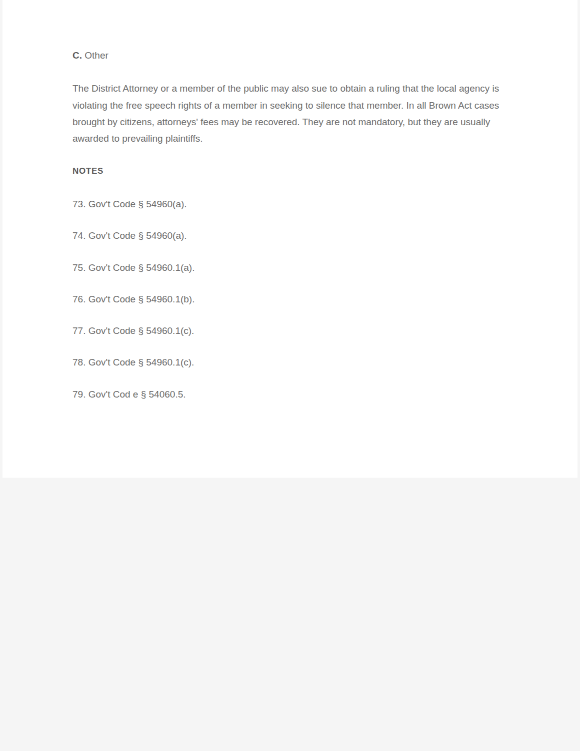C. Other
The District Attorney or a member of the public may also sue to obtain a ruling that the local agency is violating the free speech rights of a member in seeking to silence that member. In all Brown Act cases brought by citizens, attorneys' fees may be recovered. They are not mandatory, but they are usually awarded to prevailing plaintiffs.
NOTES
73. Gov't Code § 54960(a).
74. Gov't Code § 54960(a).
75. Gov't Code § 54960.1(a).
76. Gov't Code § 54960.1(b).
77. Gov't Code § 54960.1(c).
78. Gov't Code § 54960.1(c).
79. Gov't Cod e § 54060.5.